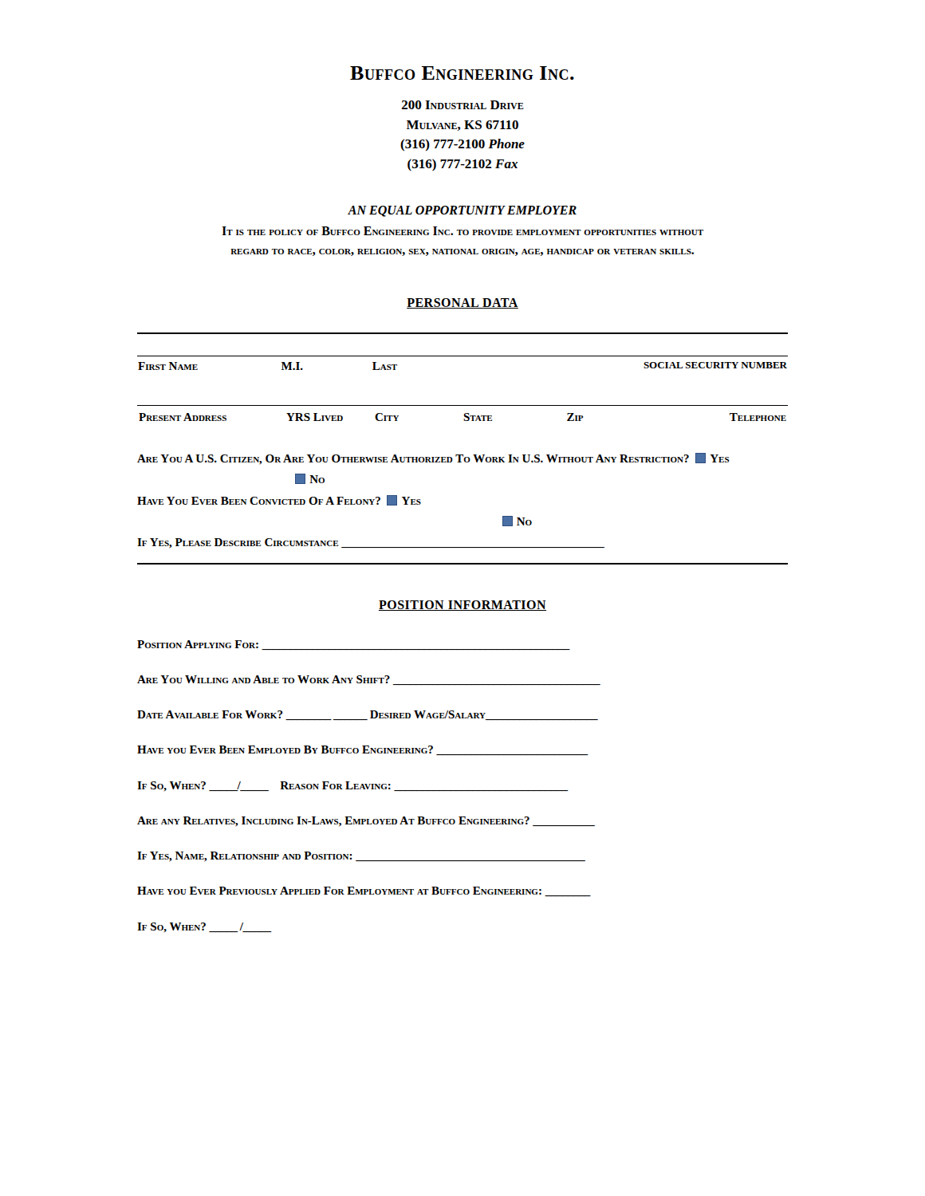Buffco Engineering Inc.
200 Industrial Drive
Mulvane, KS 67110
(316) 777-2100 Phone
(316) 777-2102 Fax
AN EQUAL OPPORTUNITY EMPLOYER It is the policy of Buffco Engineering Inc. to provide employment opportunities without regard to race, color, religion, sex, national origin, age, handicap or veteran skills.
PERSONAL DATA
| First Name | M.I. | Last | social security number |
| / Present Address / YRS Lived / City / State / Zip / Telephone / |
Are You A U.S. Citizen, Or Are You Otherwise Authorized To Work In U.S. Without Any Restriction? Yes
No
Have You Ever Been Convicted Of A Felony? Yes
No
If Yes, Please Describe Circumstance _______________________________________________
POSITION INFORMATION
Position Applying For: _______________________________________________________
Are You Willing and Able to Work Any Shift? _____________________________________
Date Available For Work? ________ ______ Desired Wage/Salary____________________
Have you Ever Been Employed By Buffco Engineering? ___________________________
If So, When? _____/_____ Reason For Leaving: _______________________________
Are any Relatives, Including In-Laws, Employed At Buffco Engineering? ___________
If Yes, Name, Relationship and Position: _________________________________________
Have you Ever Previously Applied For Employment at Buffco Engineering: ________
If So, When? _____ /_____